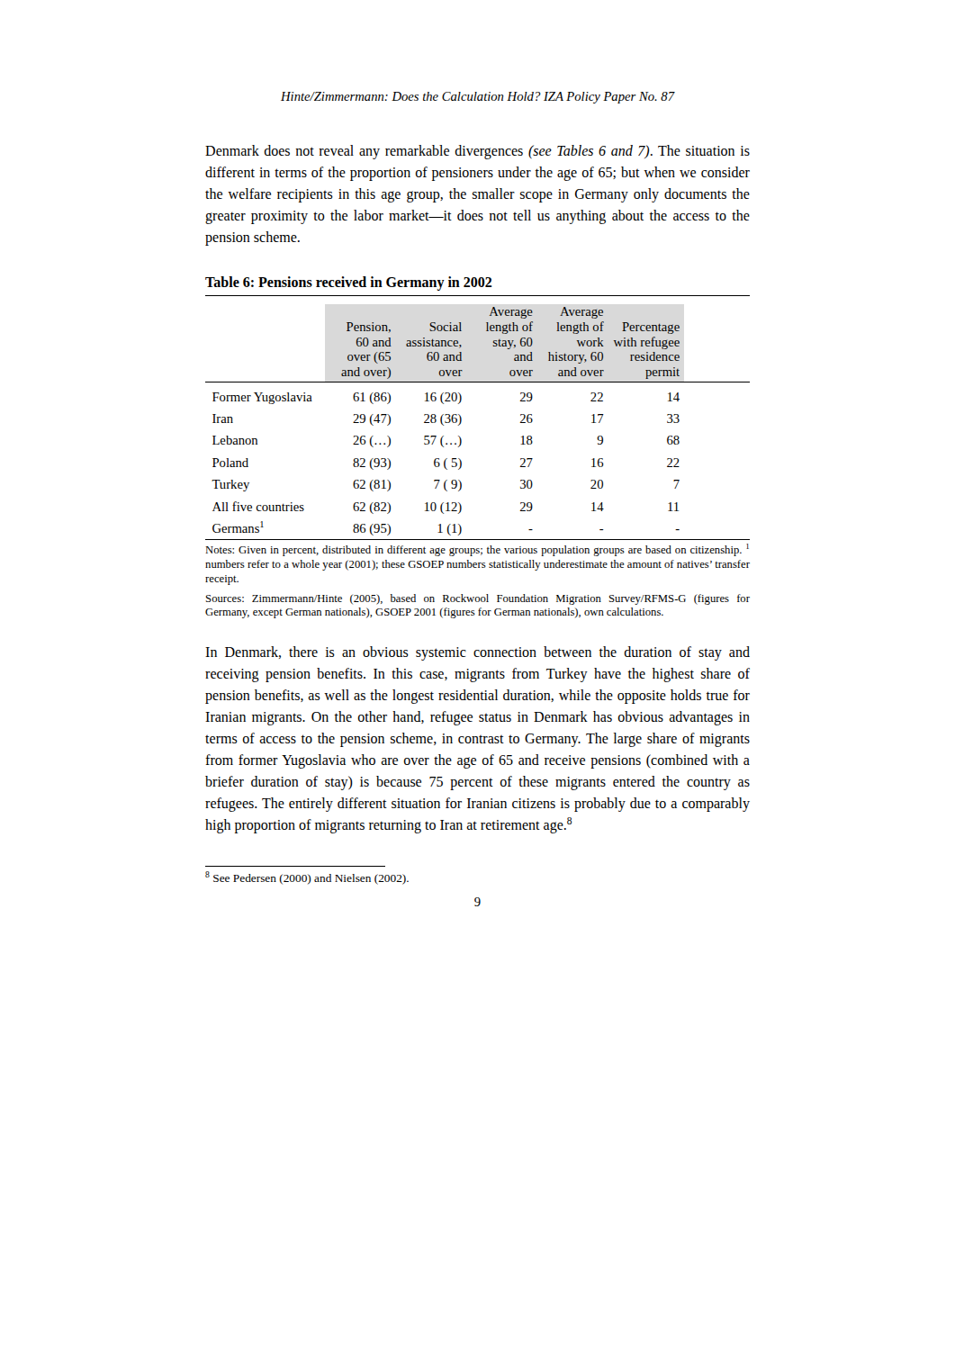Hinte/Zimmermann: Does the Calculation Hold? IZA Policy Paper No. 87
Denmark does not reveal any remarkable divergences (see Tables 6 and 7). The situation is different in terms of the proportion of pensioners under the age of 65; but when we consider the welfare recipients in this age group, the smaller scope in Germany only documents the greater proximity to the labor market—it does not tell us anything about the access to the pension scheme.
Table 6: Pensions received in Germany in 2002
| | Pension, 60 and over (65 and over) | Social assistance, 60 and over | Average length of stay, 60 and over | Average length of work history, 60 and over | Percentage with refugee residence permit | |
| --- | --- | --- | --- | --- | --- | --- |
| Former Yugoslavia | 61 (86) | 16 (20) | 29 | 22 | 14 | |
| Iran | 29 (47) | 28 (36) | 26 | 17 | 33 | |
| Lebanon | 26 (…) | 57 (…) | 18 | 9 | 68 | |
| Poland | 82 (93) | 6 ( 5) | 27 | 16 | 22 | |
| Turkey | 62 (81) | 7 ( 9) | 30 | 20 | 7 | |
| All five countries | 62 (82) | 10 (12) | 29 | 14 | 11 | |
| Germans 1 | 86 (95) | 1 (1) | - | - | - | |
Notes: Given in percent, distributed in different age groups; the various population groups are based on citizenship. 1 numbers refer to a whole year (2001); these GSOEP numbers statistically underestimate the amount of natives’ transfer receipt.
Sources: Zimmermann/Hinte (2005), based on Rockwool Foundation Migration Survey/RFMS-G (figures for Germany, except German nationals), GSOEP 2001 (figures for German nationals), own calculations.
In Denmark, there is an obvious systemic connection between the duration of stay and receiving pension benefits. In this case, migrants from Turkey have the highest share of pension benefits, as well as the longest residential duration, while the opposite holds true for Iranian migrants. On the other hand, refugee status in Denmark has obvious advantages in terms of access to the pension scheme, in contrast to Germany. The large share of migrants from former Yugoslavia who are over the age of 65 and receive pensions (combined with a briefer duration of stay) is because 75 percent of these migrants entered the country as refugees. The entirely different situation for Iranian citizens is probably due to a comparably high proportion of migrants returning to Iran at retirement age.8
8 See Pedersen (2000) and Nielsen (2002).
9